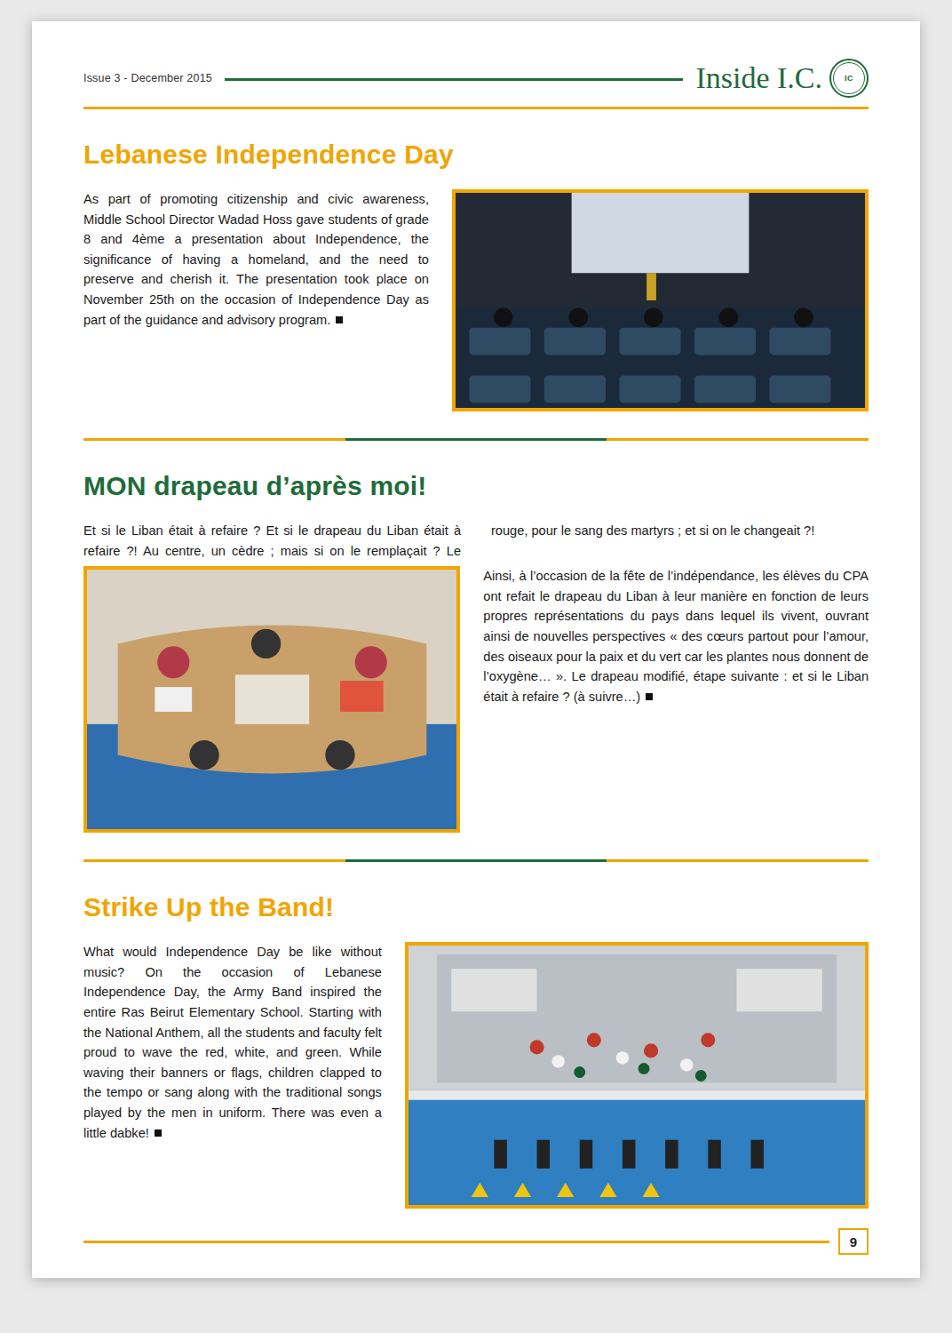Issue 3 - December 2015
Inside I.C.
IC
Lebanese Independence Day
As part of promoting citizenship and civic awareness, Middle School Director Wadad Hoss gave students of grade 8 and 4ème a presentation about Independence, the significance of having a homeland, and the need to preserve and cherish it. The presentation took place on November 25th on the occasion of Independence Day as part of the guidance and advisory program.
MON drapeau d’après moi!
Et si le Liban était à refaire ? Et si le drapeau du Liban était à refaire ?! Au centre, un cèdre ; mais si on le remplaçait ? Le rouge, pour le sang des martyrs ; et si on le changeait ?!
Ainsi, à l’occasion de la fête de l’indépendance, les élèves du CPA ont refait le drapeau du Liban à leur manière en fonction de leurs propres représentations du pays dans lequel ils vivent, ouvrant ainsi de nouvelles perspectives « des cœurs partout pour l’amour, des oiseaux pour la paix et du vert car les plantes nous donnent de l’oxygène… ». Le drapeau modifié, étape suivante : et si le Liban était à refaire ? (à suivre…)
Strike Up the Band!
What would Independence Day be like without music? On the occasion of Lebanese Independence Day, the Army Band inspired the entire Ras Beirut Elementary School. Starting with the National Anthem, all the students and faculty felt proud to wave the red, white, and green. While waving their banners or flags, children clapped to the tempo or sang along with the traditional songs played by the men in uniform. There was even a little dabke!
9